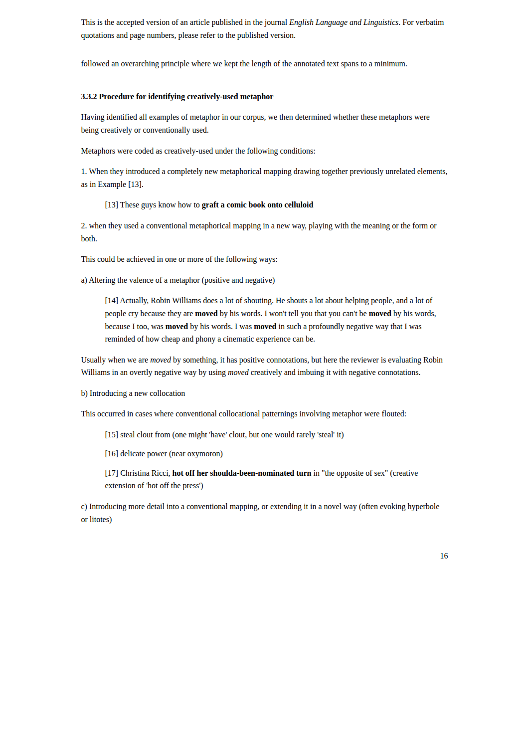This is the accepted version of an article published in the journal English Language and Linguistics. For verbatim quotations and page numbers, please refer to the published version.
followed an overarching principle where we kept the length of the annotated text spans to a minimum.
3.3.2 Procedure for identifying creatively-used metaphor
Having identified all examples of metaphor in our corpus, we then determined whether these metaphors were being creatively or conventionally used.
Metaphors were coded as creatively-used under the following conditions:
1. When they introduced a completely new metaphorical mapping drawing together previously unrelated elements, as in Example [13].
[13] These guys know how to graft a comic book onto celluloid
2. when they used a conventional metaphorical mapping in a new way, playing with the meaning or the form or both.
This could be achieved in one or more of the following ways:
a) Altering the valence of a metaphor (positive and negative)
[14] Actually, Robin Williams does a lot of shouting. He shouts a lot about helping people, and a lot of people cry because they are moved by his words. I won't tell you that you can't be moved by his words, because I too, was moved by his words. I was moved in such a profoundly negative way that I was reminded of how cheap and phony a cinematic experience can be.
Usually when we are moved by something, it has positive connotations, but here the reviewer is evaluating Robin Williams in an overtly negative way by using moved creatively and imbuing it with negative connotations.
b) Introducing a new collocation
This occurred in cases where conventional collocational patternings involving metaphor were flouted:
[15] steal clout from (one might 'have' clout, but one would rarely 'steal' it)
[16] delicate power (near oxymoron)
[17] Christina Ricci, hot off her shoulda-been-nominated turn in "the opposite of sex" (creative extension of 'hot off the press')
c) Introducing more detail into a conventional mapping, or extending it in a novel way (often evoking hyperbole or litotes)
16